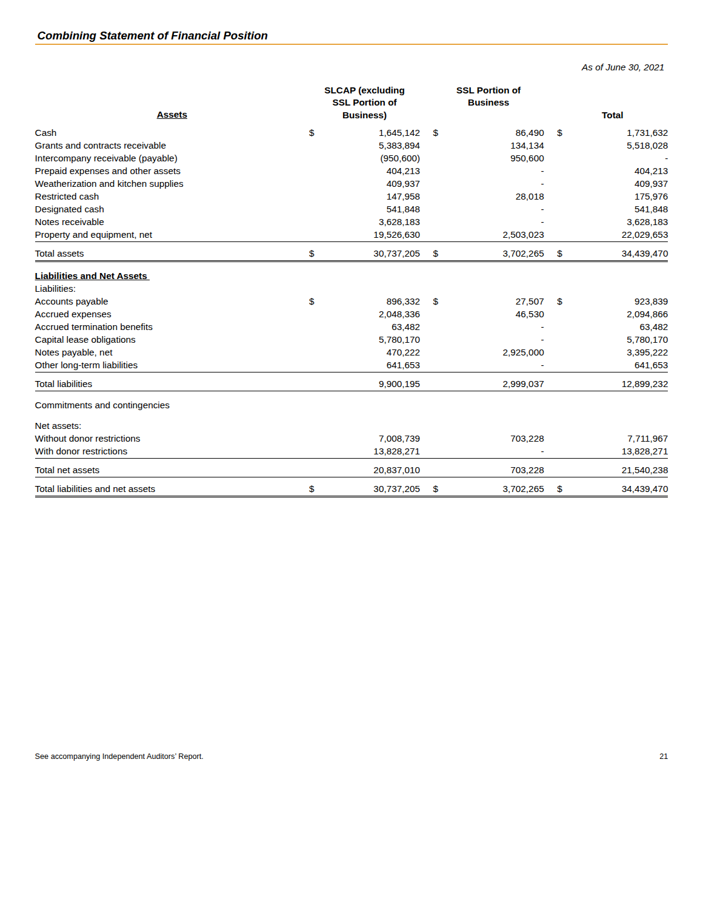Combining Statement of Financial Position
As of June 30, 2021
| | SLCAP (excluding | | SSL Portion of | | |
| | SSL Portion of | | Business | | |
| Assets | Business) | | | | Total |
| Cash | $ | 1,645,142 | | $ | 86,490 | | $ | 1,731,632 |
| Grants and contracts receivable | | 5,383,894 | | | 134,134 | | | 5,518,028 |
| Intercompany receivable (payable) | | (950,600) | | | 950,600 | | | - |
| Prepaid expenses and other assets | | 404,213 | | | - | | | 404,213 |
| Weatherization and kitchen supplies | | 409,937 | | | - | | | 409,937 |
| Restricted cash | | 147,958 | | | 28,018 | | | 175,976 |
| Designated cash | | 541,848 | | | - | | | 541,848 |
| Notes receivable | | 3,628,183 | | | - | | | 3,628,183 |
| Property and equipment, net | | 19,526,630 | | | 2,503,023 | | | 22,029,653 |
| Total assets | $ | 30,737,205 | | $ | 3,702,265 | | $ | 34,439,470 |
| Liabilities and Net Assets | |
| Liabilities: | |
| Accounts payable | $ | 896,332 | | $ | 27,507 | | $ | 923,839 |
| Accrued expenses | | 2,048,336 | | | 46,530 | | | 2,094,866 |
| Accrued termination benefits | | 63,482 | | | - | | | 63,482 |
| Capital lease obligations | | 5,780,170 | | | - | | | 5,780,170 |
| Notes payable, net | | 470,222 | | | 2,925,000 | | | 3,395,222 |
| Other long-term liabilities | | 641,653 | | | - | | | 641,653 |
| Total liabilities | | 9,900,195 | | | 2,999,037 | | | 12,899,232 |
| Commitments and contingencies | |
| Net assets: | |
| Without donor restrictions | | 7,008,739 | | | 703,228 | | | 7,711,967 |
| With donor restrictions | | 13,828,271 | | | - | | | 13,828,271 |
| Total net assets | | 20,837,010 | | | 703,228 | | | 21,540,238 |
| Total liabilities and net assets | $ | 30,737,205 | | $ | 3,702,265 | | $ | 34,439,470 |
See accompanying Independent Auditors’ Report.
21